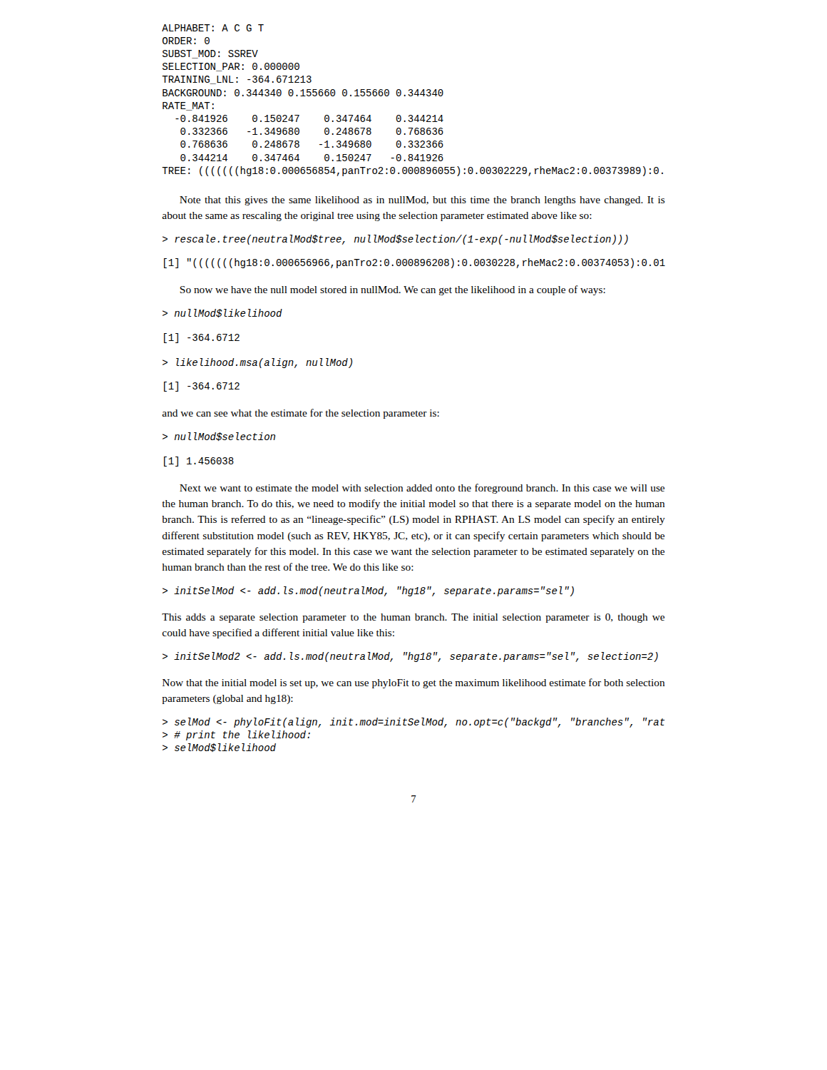ALPHABET: A C G T
ORDER: 0
SUBST_MOD: SSREV
SELECTION_PAR: 0.000000
TRAINING_LNL: -364.671213
BACKGROUND: 0.344340 0.155660 0.155660 0.344340
RATE_MAT:
  -0.841926    0.150247    0.347464    0.344214
   0.332366   -1.349680    0.248678    0.768636
   0.768636    0.248678   -1.349680    0.332366
   0.344214    0.347464    0.150247   -0.841926
TREE: (((((((hg18:0.000656854,panTro2:0.000896055):0.00302229,rheMac2:0.00373989):0.0119069,(rn4:0.01008
Note that this gives the same likelihood as in nullMod, but this time the branch lengths have changed. It is about the same as rescaling the original tree using the selection parameter estimated above like so:
> rescale.tree(neutralMod$tree, nullMod$selection/(1-exp(-nullMod$selection)))
[1] "(((((((hg18:0.000656966,panTro2:0.000896208):0.0030228,rheMac2:0.00374053):0.0119089,(rn4:0.0100899
So now we have the null model stored in nullMod. We can get the likelihood in a couple of ways:
> nullMod$likelihood
[1] -364.6712
> likelihood.msa(align, nullMod)
[1] -364.6712
and we can see what the estimate for the selection parameter is:
> nullMod$selection
[1] 1.456038
Next we want to estimate the model with selection added onto the foreground branch. In this case we will use the human branch. To do this, we need to modify the initial model so that there is a separate model on the human branch. This is referred to as an “lineage-specific” (LS) model in RPHAST. An LS model can specify an entirely different substitution model (such as REV, HKY85, JC, etc), or it can specify certain parameters which should be estimated separately for this model. In this case we want the selection parameter to be estimated separately on the human branch than the rest of the tree. We do this like so:
> initSelMod <- add.ls.mod(neutralMod, "hg18", separate.params="sel")
This adds a separate selection parameter to the human branch. The initial selection parameter is 0, though we could have specified a different initial value like this:
> initSelMod2 <- add.ls.mod(neutralMod, "hg18", separate.params="sel", selection=2)
Now that the initial model is set up, we can use phyloFit to get the maximum likelihood estimate for both selection parameters (global and hg18):
> selMod <- phyloFit(align, init.mod=initSelMod, no.opt=c("backgd", "branches", "ratematrix"))
> # print the likelihood:
> selMod$likelihood
7